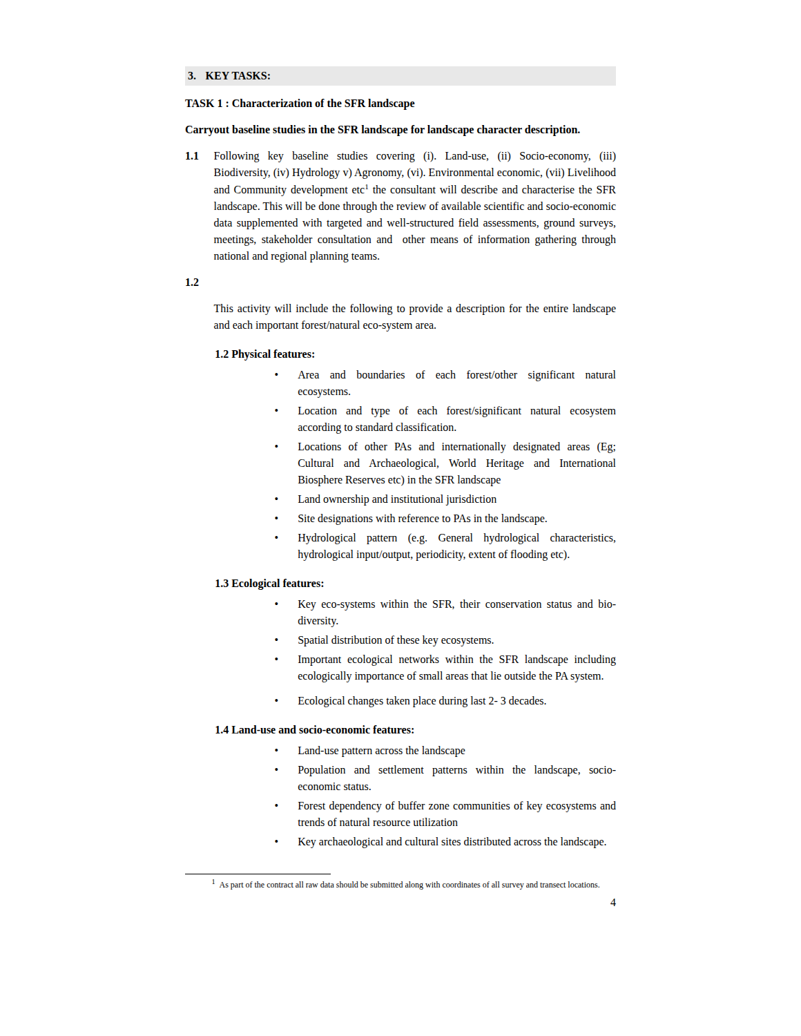3. KEY TASKS:
TASK 1 : Characterization of the SFR landscape
Carryout baseline studies in the SFR landscape for landscape character description.
1.1
Following key baseline studies covering (i). Land-use, (ii) Socio-economy, (iii) Biodiversity, (iv) Hydrology v) Agronomy, (vi). Environmental economic, (vii) Livelihood and Community development etc1 the consultant will describe and characterise the SFR landscape. This will be done through the review of available scientific and socio-economic data supplemented with targeted and well-structured field assessments, ground surveys, meetings, stakeholder consultation and other means of information gathering through national and regional planning teams.
1.2
This activity will include the following to provide a description for the entire landscape and each important forest/natural eco-system area.
1.2 Physical features:
Area and boundaries of each forest/other significant natural ecosystems.
Location and type of each forest/significant natural ecosystem according to standard classification.
Locations of other PAs and internationally designated areas (Eg; Cultural and Archaeological, World Heritage and International Biosphere Reserves etc) in the SFR landscape
Land ownership and institutional jurisdiction
Site designations with reference to PAs in the landscape.
Hydrological pattern (e.g. General hydrological characteristics, hydrological input/output, periodicity, extent of flooding etc).
1.3 Ecological features:
Key eco-systems within the SFR, their conservation status and bio-diversity.
Spatial distribution of these key ecosystems.
Important ecological networks within the SFR landscape including ecologically importance of small areas that lie outside the PA system.
Ecological changes taken place during last 2- 3 decades.
1.4 Land-use and socio-economic features:
Land-use pattern across the landscape
Population and settlement patterns within the landscape, socio-economic status.
Forest dependency of buffer zone communities of key ecosystems and trends of natural resource utilization
Key archaeological and cultural sites distributed across the landscape.
1 As part of the contract all raw data should be submitted along with coordinates of all survey and transect locations.
4